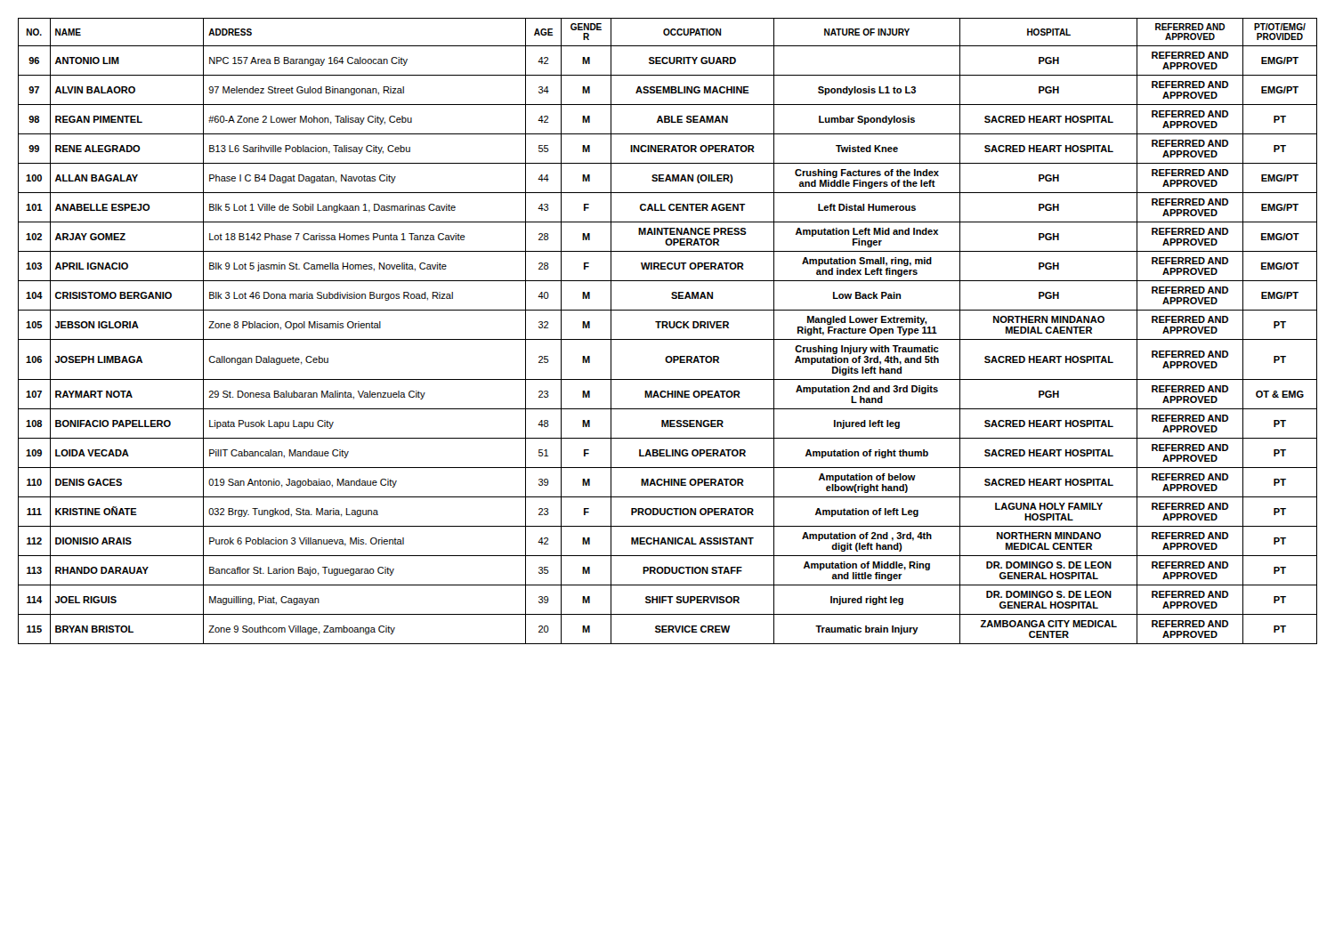| NO. | NAME | ADDRESS | AGE | GENDE R | OCCUPATION | NATURE OF INJURY | HOSPITAL | REFERRED AND APPROVED | PT/OT/EMG/ PROVIDED |
| --- | --- | --- | --- | --- | --- | --- | --- | --- | --- |
| 96 | ANTONIO LIM | NPC 157 Area B Barangay 164 Caloocan City | 42 | M | SECURITY GUARD | | PGH | REFERRED AND APPROVED | EMG/PT |
| 97 | ALVIN BALAORO | 97 Melendez Street Gulod Binangonan, Rizal | 34 | M | ASSEMBLING MACHINE | Spondylosis L1 to L3 | PGH | REFERRED AND APPROVED | EMG/PT |
| 98 | REGAN PIMENTEL | #60-A Zone 2 Lower Mohon, Talisay City, Cebu | 42 | M | ABLE SEAMAN | Lumbar Spondylosis | SACRED HEART HOSPITAL | REFERRED AND APPROVED | PT |
| 99 | RENE ALEGRADO | B13 L6 Sarihville Poblacion, Talisay City, Cebu | 55 | M | INCINERATOR OPERATOR | Twisted Knee | SACRED HEART HOSPITAL | REFERRED AND APPROVED | PT |
| 100 | ALLAN BAGALAY | Phase I C B4 Dagat Dagatan, Navotas City | 44 | M | SEAMAN (OILER) | Crushing Factures of the Index and Middle Fingers of the left | PGH | REFERRED AND APPROVED | EMG/PT |
| 101 | ANABELLE ESPEJO | Blk 5 Lot 1 Ville de Sobil Langkaan 1, Dasmarinas Cavite | 43 | F | CALL CENTER AGENT | Left Distal Humerous | PGH | REFERRED AND APPROVED | EMG/PT |
| 102 | ARJAY GOMEZ | Lot 18 B142 Phase 7 Carissa Homes Punta 1 Tanza Cavite | 28 | M | MAINTENANCE PRESS OPERATOR | Amputation Left Mid and Index Finger | PGH | REFERRED AND APPROVED | EMG/OT |
| 103 | APRIL IGNACIO | Blk 9 Lot 5 jasmin St. Camella Homes, Novelita, Cavite | 28 | F | WIRECUT OPERATOR | Amputation Small, ring, mid and index Left fingers | PGH | REFERRED AND APPROVED | EMG/OT |
| 104 | CRISISTOMO BERGANIO | Blk 3 Lot 46 Dona maria Subdivision Burgos Road, Rizal | 40 | M | SEAMAN | Low Back Pain | PGH | REFERRED AND APPROVED | EMG/PT |
| 105 | JEBSON IGLORIA | Zone 8 Pblacion, Opol Misamis Oriental | 32 | M | TRUCK DRIVER | Mangled Lower Extremity, Right, Fracture Open Type 111 | NORTHERN MINDANAO MEDIAL CAENTER | REFERRED AND APPROVED | PT |
| 106 | JOSEPH LIMBAGA | Callongan Dalaguete, Cebu | 25 | M | OPERATOR | Crushing Injury with Traumatic Amputation of 3rd, 4th, and 5th Digits left hand | SACRED HEART HOSPITAL | REFERRED AND APPROVED | PT |
| 107 | RAYMART NOTA | 29 St. Donesa Balubaran Malinta, Valenzuela City | 23 | M | MACHINE OPEATOR | Amputation 2nd and 3rd Digits L hand | PGH | REFERRED AND APPROVED | OT & EMG |
| 108 | BONIFACIO PAPELLERO | Lipata Pusok Lapu Lapu City | 48 | M | MESSENGER | Injured left leg | SACRED HEART HOSPITAL | REFERRED AND APPROVED | PT |
| 109 | LOIDA VECADA | PilIT Cabancalan, Mandaue City | 51 | F | LABELING OPERATOR | Amputation of right thumb | SACRED HEART HOSPITAL | REFERRED AND APPROVED | PT |
| 110 | DENIS GACES | 019 San Antonio, Jagobaiao, Mandaue City | 39 | M | MACHINE OPERATOR | Amputation of below elbow(right hand) | SACRED HEART HOSPITAL | REFERRED AND APPROVED | PT |
| 111 | KRISTINE OÑATE | 032 Brgy. Tungkod, Sta. Maria, Laguna | 23 | F | PRODUCTION OPERATOR | Amputation of left Leg | LAGUNA HOLY FAMILY HOSPITAL | REFERRED AND APPROVED | PT |
| 112 | DIONISIO ARAIS | Purok 6 Poblacion 3 Villanueva, Mis. Oriental | 42 | M | MECHANICAL ASSISTANT | Amputation of 2nd , 3rd, 4th digit (left hand) | NORTHERN MINDANO MEDICAL CENTER | REFERRED AND APPROVED | PT |
| 113 | RHANDO DARAUAY | Bancaflor St. Larion Bajo, Tuguegarao City | 35 | M | PRODUCTION STAFF | Amputation of Middle, Ring and little finger | DR. DOMINGO S. DE LEON GENERAL HOSPITAL | REFERRED AND APPROVED | PT |
| 114 | JOEL RIGUIS | Maguilling, Piat, Cagayan | 39 | M | SHIFT SUPERVISOR | Injured right leg | DR. DOMINGO S. DE LEON GENERAL HOSPITAL | REFERRED AND APPROVED | PT |
| 115 | BRYAN BRISTOL | Zone 9 Southcom Village, Zamboanga City | 20 | M | SERVICE CREW | Traumatic brain Injury | ZAMBOANGA CITY MEDICAL CENTER | REFERRED AND APPROVED | PT |